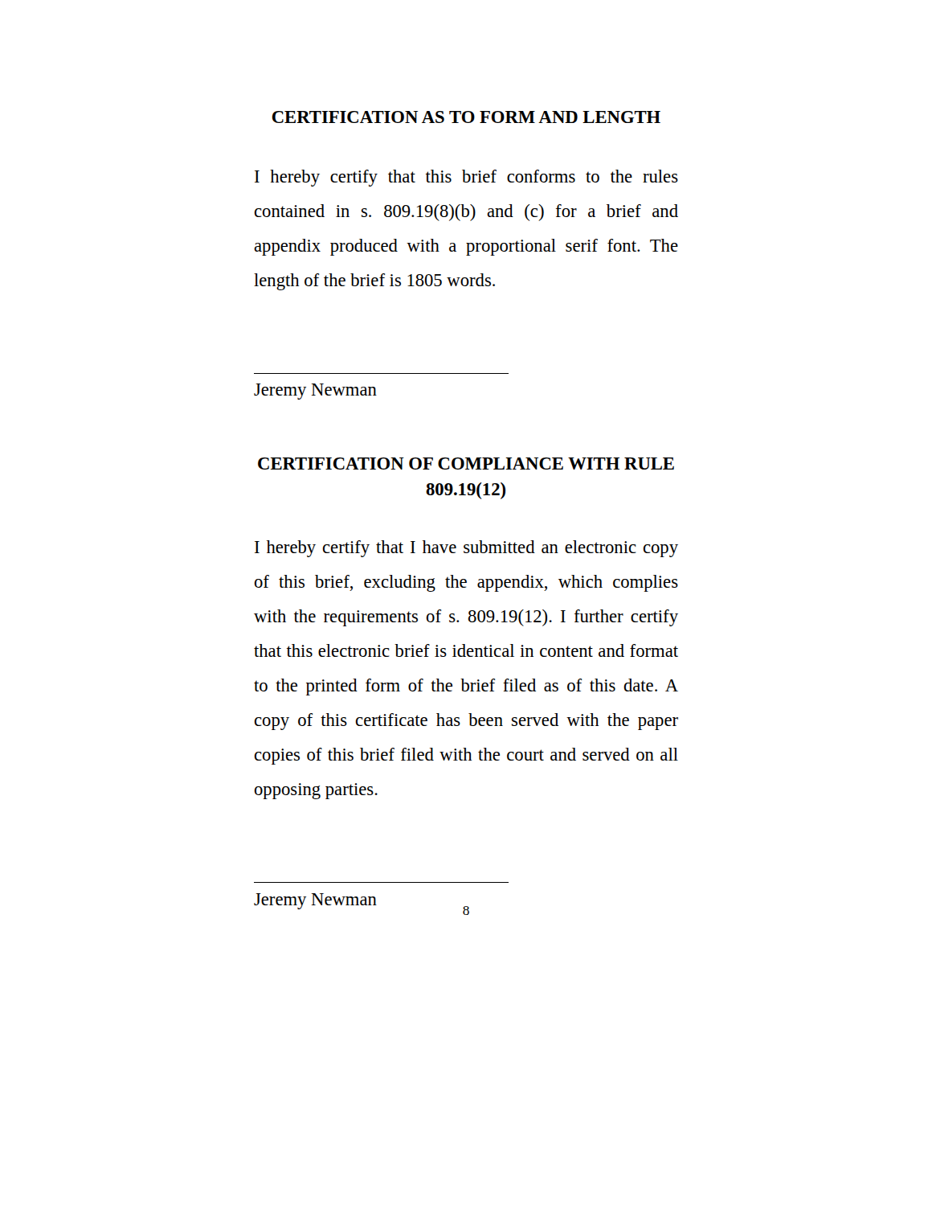CERTIFICATION AS TO FORM AND LENGTH
I hereby certify that this brief conforms to the rules contained in s. 809.19(8)(b) and (c) for a brief and appendix produced with a proportional serif font. The length of the brief is 1805 words.
Jeremy Newman
CERTIFICATION OF COMPLIANCE WITH RULE
809.19(12)
I hereby certify that I have submitted an electronic copy of this brief, excluding the appendix, which complies with the requirements of s. 809.19(12). I further certify that this electronic brief is identical in content and format to the printed form of the brief filed as of this date. A copy of this certificate has been served with the paper copies of this brief filed with the court and served on all opposing parties.
Jeremy Newman
8